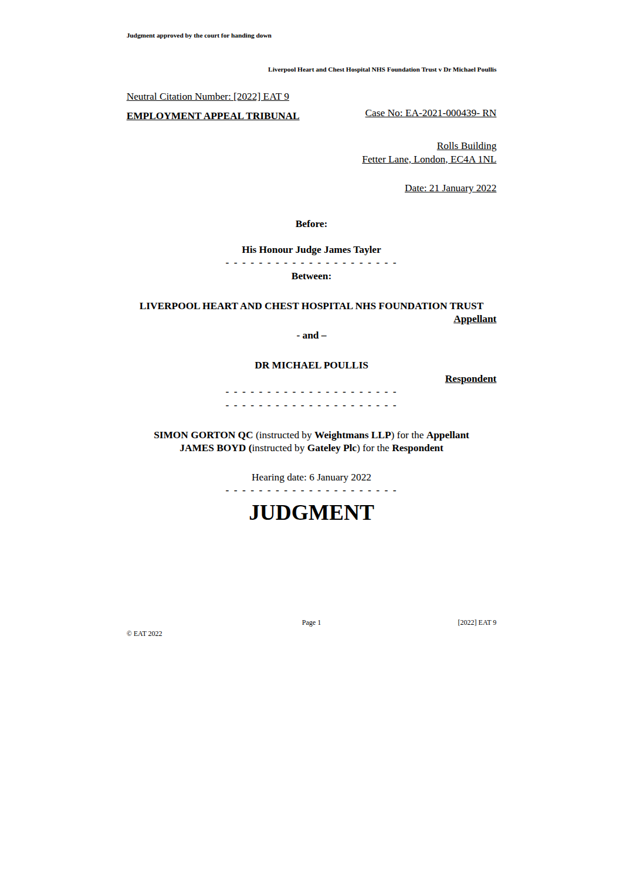Judgment approved by the court for handing down
Liverpool Heart and Chest Hospital NHS Foundation Trust v Dr Michael Poullis
Neutral Citation Number: [2022] EAT 9
Case No: EA-2021-000439- RN
EMPLOYMENT APPEAL TRIBUNAL
Rolls Building
Fetter Lane, London, EC4A 1NL
Date: 21 January 2022
Before:
His Honour Judge James Tayler
- - - - - - - - - - - - - - - - - - - - -
Between:
LIVERPOOL HEART AND CHEST HOSPITAL NHS FOUNDATION TRUST
Appellant
- and –
DR MICHAEL POULLIS
Respondent
- - - - - - - - - - - - - - - - - - - - -
- - - - - - - - - - - - - - - - - - - - -
SIMON GORTON QC (instructed by Weightmans LLP) for the Appellant
JAMES BOYD (instructed by Gateley Plc) for the Respondent
Hearing date: 6 January 2022
- - - - - - - - - - - - - - - - - - - - -
JUDGMENT
Page 1
[2022] EAT 9
© EAT 2022